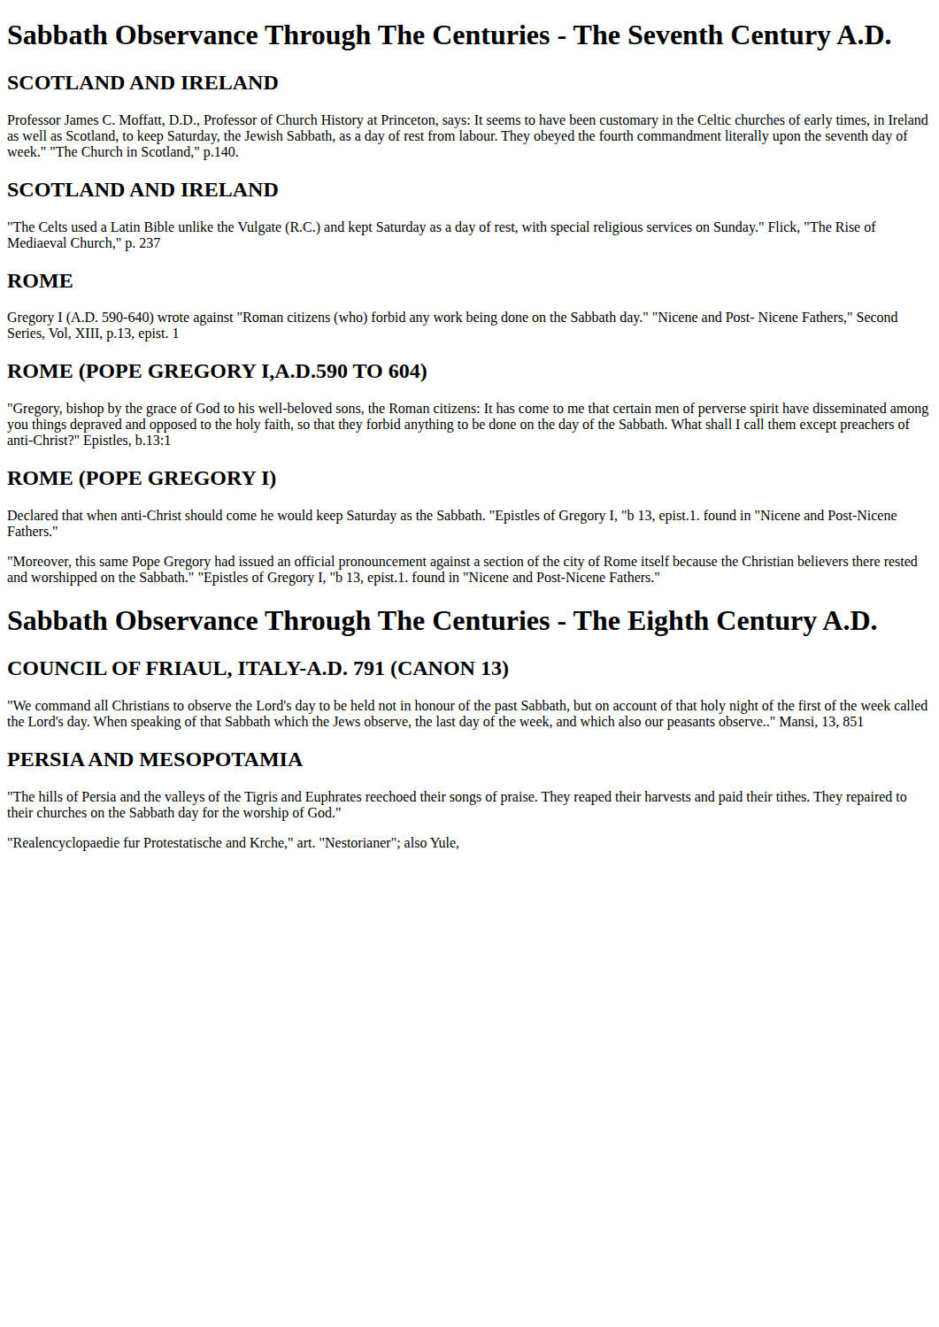Sabbath Observance Through The Centuries - The Seventh Century A.D.
SCOTLAND AND IRELAND
Professor James C. Moffatt, D.D., Professor of Church History at Princeton, says: It seems to have been customary in the Celtic churches of early times, in Ireland as well as Scotland, to keep Saturday, the Jewish Sabbath, as a day of rest from labour. They obeyed the fourth commandment literally upon the seventh day of week." "The Church in Scotland," p.140.
SCOTLAND AND IRELAND
"The Celts used a Latin Bible unlike the Vulgate (R.C.) and kept Saturday as a day of rest, with special religious services on Sunday." Flick, "The Rise of Mediaeval Church," p. 237
ROME
Gregory I (A.D. 590-640) wrote against "Roman citizens (who) forbid any work being done on the Sabbath day." "Nicene and Post- Nicene Fathers," Second Series, Vol, XIII, p.13, epist. 1
ROME (POPE GREGORY I,A.D.590 TO 604)
"Gregory, bishop by the grace of God to his well-beloved sons, the Roman citizens: It has come to me that certain men of perverse spirit have disseminated among you things depraved and opposed to the holy faith, so that they forbid anything to be done on the day of the Sabbath. What shall I call them except preachers of anti-Christ?" Epistles, b.13:1
ROME (POPE GREGORY I)
Declared that when anti-Christ should come he would keep Saturday as the Sabbath. "Epistles of Gregory I, "b 13, epist.1. found in "Nicene and Post-Nicene Fathers."
"Moreover, this same Pope Gregory had issued an official pronouncement against a section of the city of Rome itself because the Christian believers there rested and worshipped on the Sabbath." "Epistles of Gregory I, "b 13, epist.1. found in "Nicene and Post-Nicene Fathers."
Sabbath Observance Through The Centuries - The Eighth Century A.D.
COUNCIL OF FRIAUL, ITALY-A.D. 791 (CANON 13)
"We command all Christians to observe the Lord's day to be held not in honour of the past Sabbath, but on account of that holy night of the first of the week called the Lord's day. When speaking of that Sabbath which the Jews observe, the last day of the week, and which also our peasants observe.." Mansi, 13, 851
PERSIA AND MESOPOTAMIA
"The hills of Persia and the valleys of the Tigris and Euphrates reechoed their songs of praise. They reaped their harvests and paid their tithes. They repaired to their churches on the Sabbath day for the worship of God."
"Realencyclopaedie fur Protestatische and Krche," art. "Nestorianer"; also Yule,